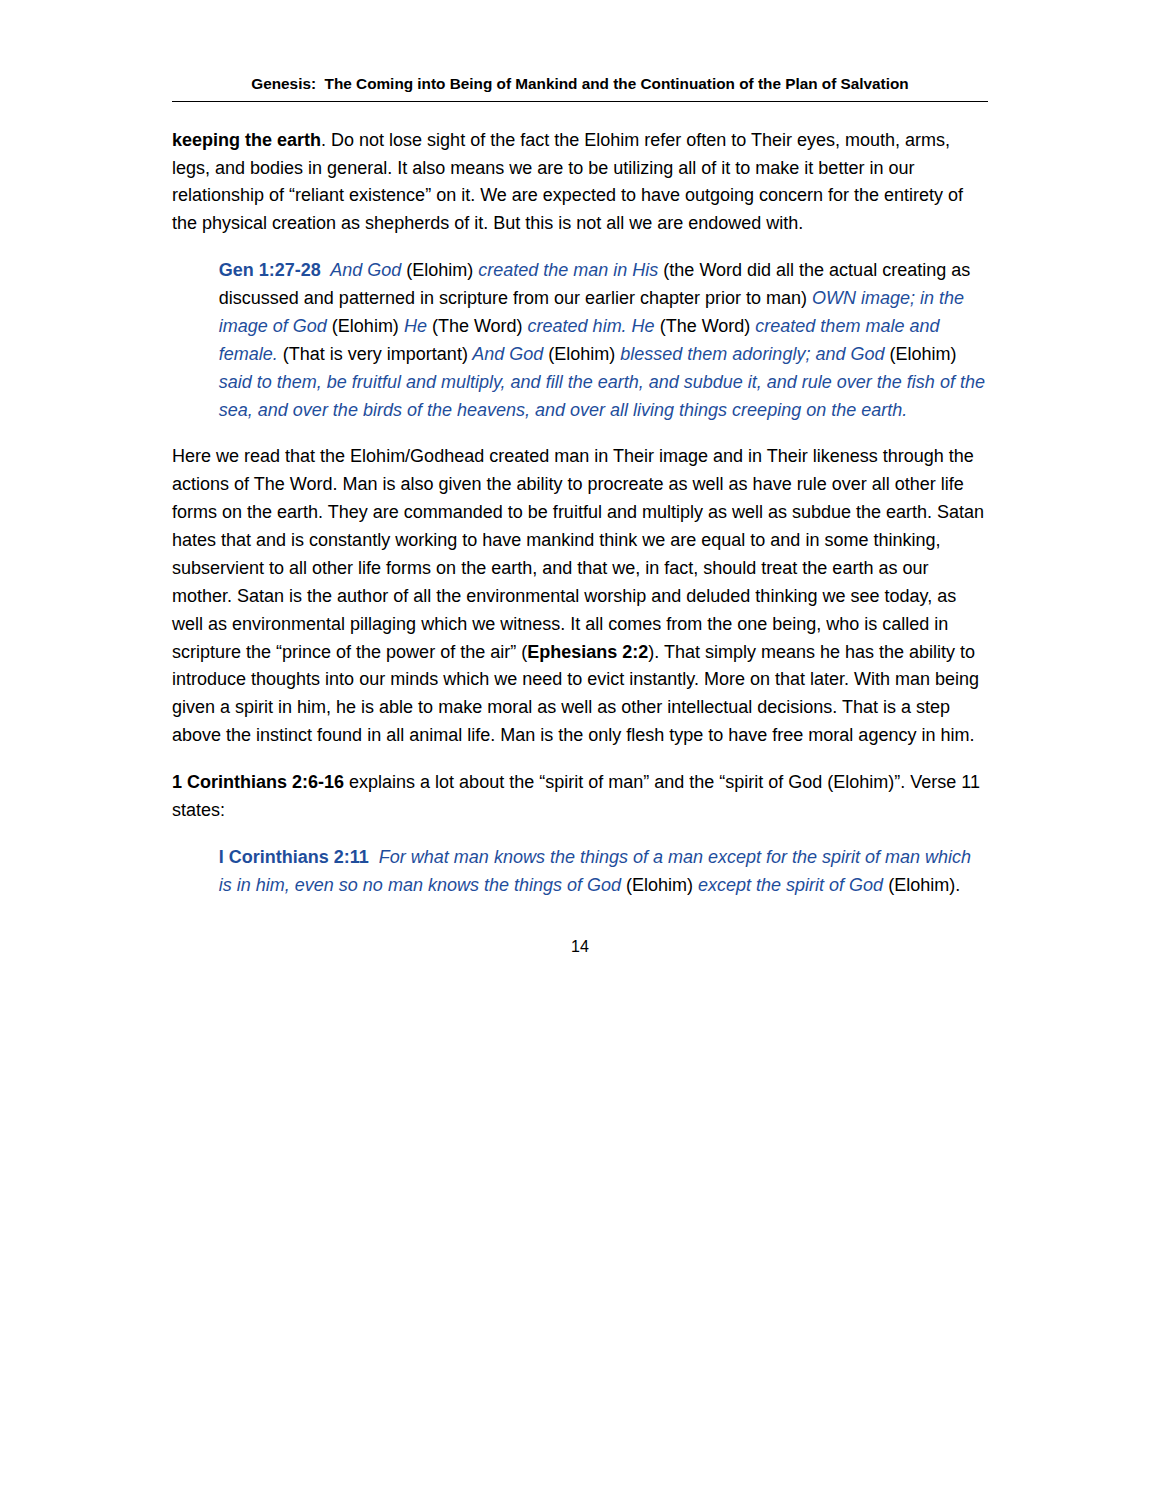Genesis: The Coming into Being of Mankind and the Continuation of the Plan of Salvation
keeping the earth. Do not lose sight of the fact the Elohim refer often to Their eyes, mouth, arms, legs, and bodies in general. It also means we are to be utilizing all of it to make it better in our relationship of “reliant existence” on it. We are expected to have outgoing concern for the entirety of the physical creation as shepherds of it. But this is not all we are endowed with.
Gen 1:27-28 And God (Elohim) created the man in His (the Word did all the actual creating as discussed and patterned in scripture from our earlier chapter prior to man) OWN image; in the image of God (Elohim) He (The Word) created him. He (The Word) created them male and female. (That is very important) And God (Elohim) blessed them adoringly; and God (Elohim) said to them, be fruitful and multiply, and fill the earth, and subdue it, and rule over the fish of the sea, and over the birds of the heavens, and over all living things creeping on the earth.
Here we read that the Elohim/Godhead created man in Their image and in Their likeness through the actions of The Word. Man is also given the ability to procreate as well as have rule over all other life forms on the earth. They are commanded to be fruitful and multiply as well as subdue the earth. Satan hates that and is constantly working to have mankind think we are equal to and in some thinking, subservient to all other life forms on the earth, and that we, in fact, should treat the earth as our mother. Satan is the author of all the environmental worship and deluded thinking we see today, as well as environmental pillaging which we witness. It all comes from the one being, who is called in scripture the “prince of the power of the air” (Ephesians 2:2). That simply means he has the ability to introduce thoughts into our minds which we need to evict instantly. More on that later. With man being given a spirit in him, he is able to make moral as well as other intellectual decisions. That is a step above the instinct found in all animal life. Man is the only flesh type to have free moral agency in him.
1 Corinthians 2:6-16 explains a lot about the “spirit of man” and the “spirit of God (Elohim)”. Verse 11 states:
I Corinthians 2:11 For what man knows the things of a man except for the spirit of man which is in him, even so no man knows the things of God (Elohim) except the spirit of God (Elohim).
14